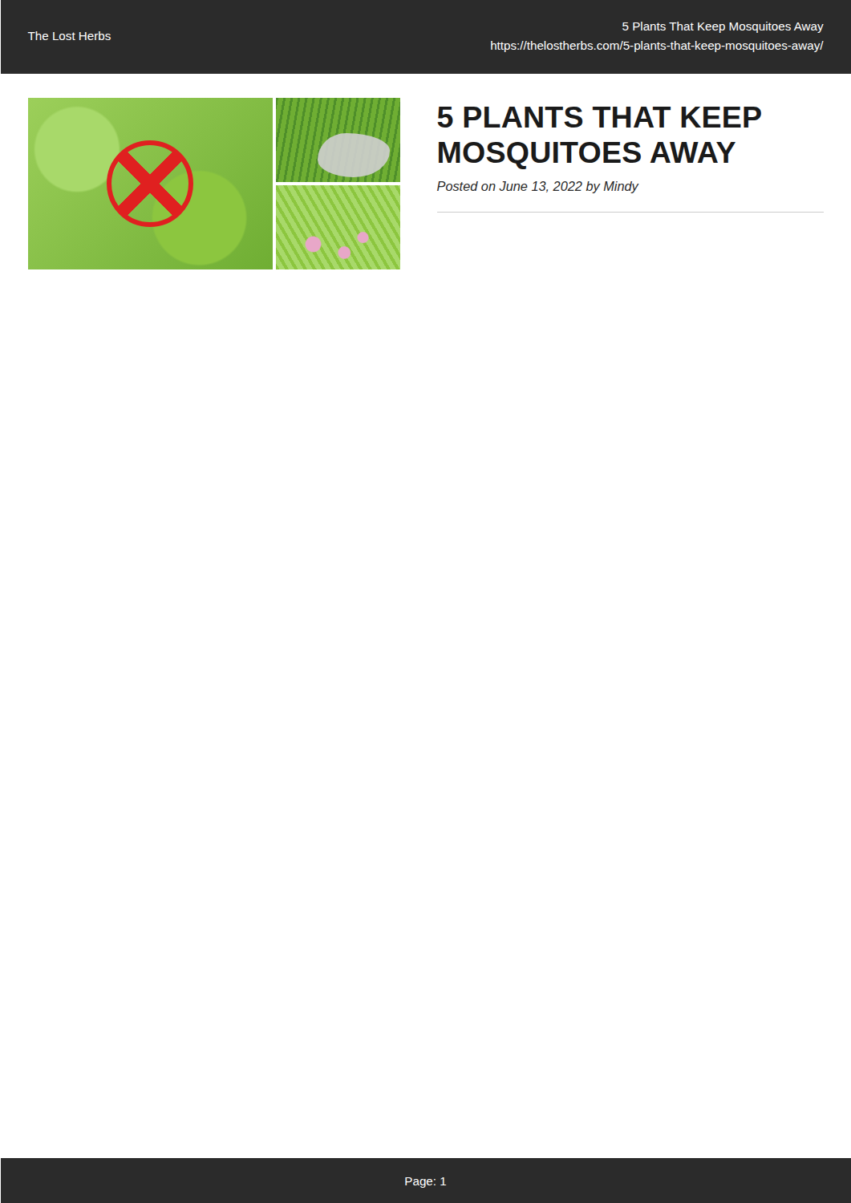The Lost Herbs
5 Plants That Keep Mosquitoes Away https://thelostherbs.com/5-plants-that-keep-mosquitoes-away/
5 Plants That Keep Mosquitoes Away
Posted on June 13, 2022 by Mindy
Page: 1